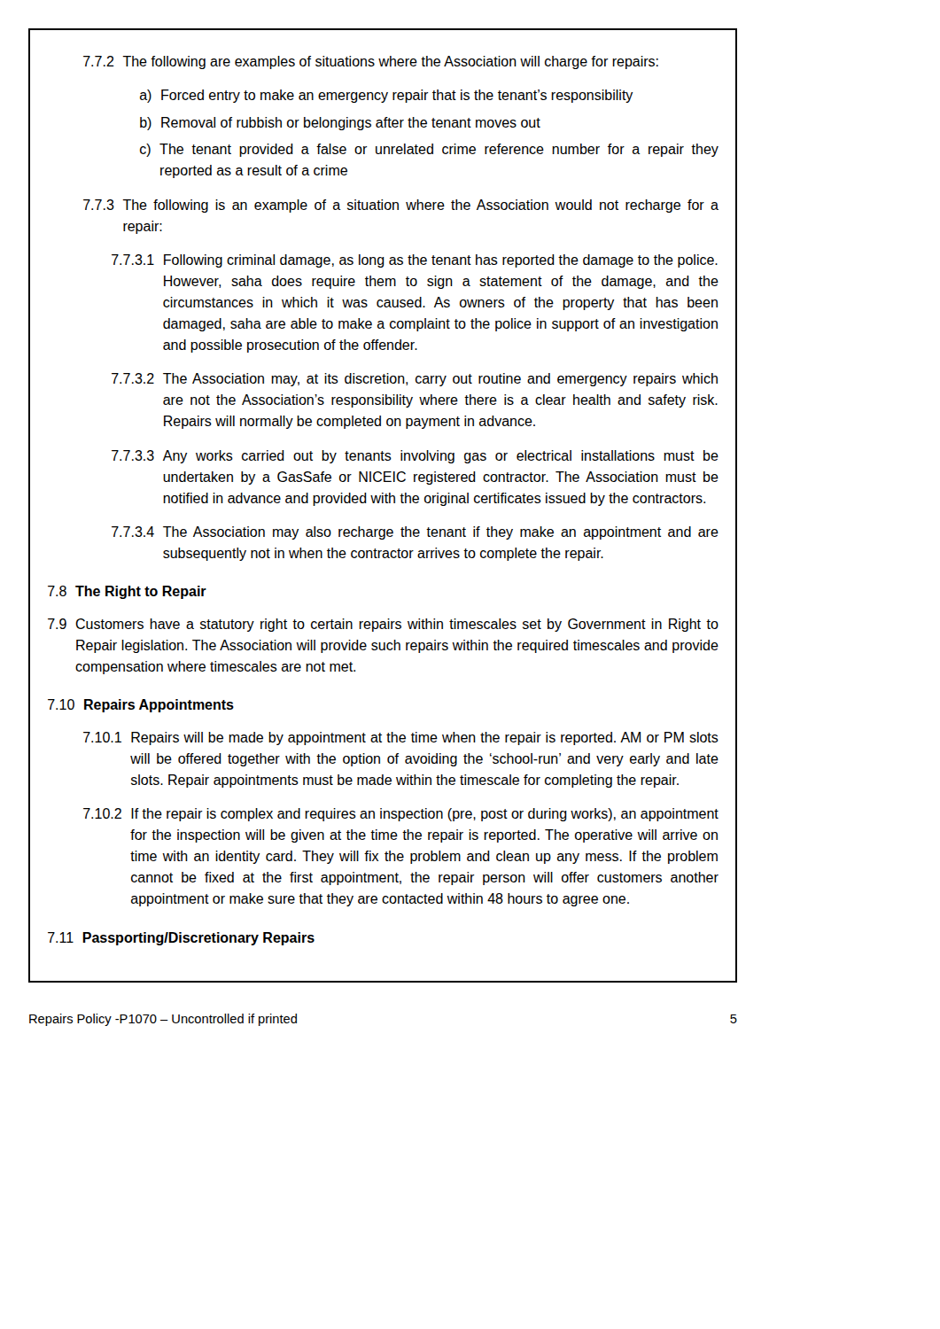7.7.2 The following are examples of situations where the Association will charge for repairs:
a) Forced entry to make an emergency repair that is the tenant’s responsibility
b) Removal of rubbish or belongings after the tenant moves out
c) The tenant provided a false or unrelated crime reference number for a repair they reported as a result of a crime
7.7.3 The following is an example of a situation where the Association would not recharge for a repair:
7.7.3.1 Following criminal damage, as long as the tenant has reported the damage to the police. However, saha does require them to sign a statement of the damage, and the circumstances in which it was caused. As owners of the property that has been damaged, saha are able to make a complaint to the police in support of an investigation and possible prosecution of the offender.
7.7.3.2 The Association may, at its discretion, carry out routine and emergency repairs which are not the Association’s responsibility where there is a clear health and safety risk. Repairs will normally be completed on payment in advance.
7.7.3.3 Any works carried out by tenants involving gas or electrical installations must be undertaken by a GasSafe or NICEIC registered contractor. The Association must be notified in advance and provided with the original certificates issued by the contractors.
7.7.3.4 The Association may also recharge the tenant if they make an appointment and are subsequently not in when the contractor arrives to complete the repair.
7.8 The Right to Repair
7.9 Customers have a statutory right to certain repairs within timescales set by Government in Right to Repair legislation. The Association will provide such repairs within the required timescales and provide compensation where timescales are not met.
7.10 Repairs Appointments
7.10.1 Repairs will be made by appointment at the time when the repair is reported. AM or PM slots will be offered together with the option of avoiding the ‘school-run’ and very early and late slots. Repair appointments must be made within the timescale for completing the repair.
7.10.2 If the repair is complex and requires an inspection (pre, post or during works), an appointment for the inspection will be given at the time the repair is reported. The operative will arrive on time with an identity card. They will fix the problem and clean up any mess. If the problem cannot be fixed at the first appointment, the repair person will offer customers another appointment or make sure that they are contacted within 48 hours to agree one.
7.11 Passporting/Discretionary Repairs
Repairs Policy -P1070 – Uncontrolled if printed 5